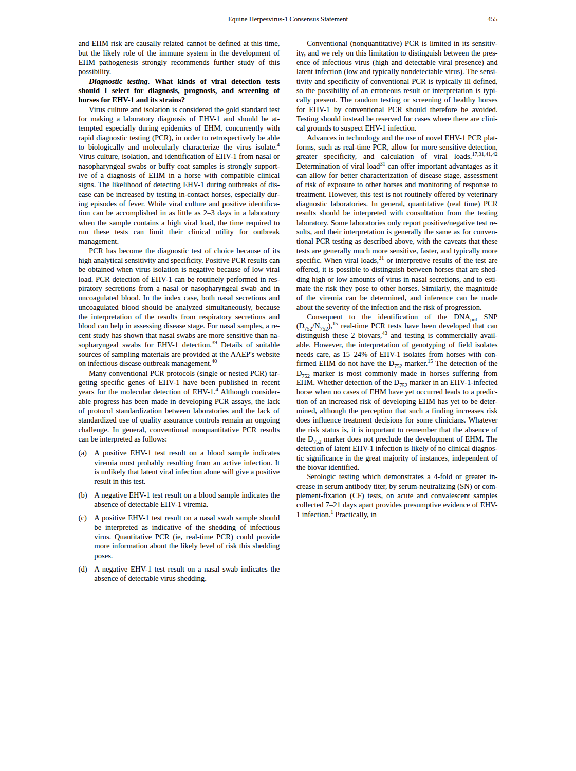Equine Herpesvirus-1 Consensus Statement 455
and EHM risk are causally related cannot be defined at this time, but the likely role of the immune system in the development of EHM pathogenesis strongly recommends further study of this possibility.
Diagnostic testing. What kinds of viral detection tests should I select for diagnosis, prognosis, and screening of horses for EHV-1 and its strains?
Virus culture and isolation is considered the gold standard test for making a laboratory diagnosis of EHV-1 and should be attempted especially during epidemics of EHM, concurrently with rapid diagnostic testing (PCR), in order to retrospectively be able to biologically and molecularly characterize the virus isolate.4 Virus culture, isolation, and identification of EHV-1 from nasal or nasopharyngeal swabs or buffy coat samples is strongly supportive of a diagnosis of EHM in a horse with compatible clinical signs. The likelihood of detecting EHV-1 during outbreaks of disease can be increased by testing in-contact horses, especially during episodes of fever. While viral culture and positive identification can be accomplished in as little as 2–3 days in a laboratory when the sample contains a high viral load, the time required to run these tests can limit their clinical utility for outbreak management.
PCR has become the diagnostic test of choice because of its high analytical sensitivity and specificity. Positive PCR results can be obtained when virus isolation is negative because of low viral load. PCR detection of EHV-1 can be routinely performed in respiratory secretions from a nasal or nasopharyngeal swab and in uncoagulated blood. In the index case, both nasal secretions and uncoagulated blood should be analyzed simultaneously, because the interpretation of the results from respiratory secretions and blood can help in assessing disease stage. For nasal samples, a recent study has shown that nasal swabs are more sensitive than nasopharyngeal swabs for EHV-1 detection.39 Details of suitable sources of sampling materials are provided at the AAEP's website on infectious disease outbreak management.40
Many conventional PCR protocols (single or nested PCR) targeting specific genes of EHV-1 have been published in recent years for the molecular detection of EHV-1.4 Although considerable progress has been made in developing PCR assays, the lack of protocol standardization between laboratories and the lack of standardized use of quality assurance controls remain an ongoing challenge. In general, conventional nonquantitative PCR results can be interpreted as follows:
(a) A positive EHV-1 test result on a blood sample indicates viremia most probably resulting from an active infection. It is unlikely that latent viral infection alone will give a positive result in this test.
(b) A negative EHV-1 test result on a blood sample indicates the absence of detectable EHV-1 viremia.
(c) A positive EHV-1 test result on a nasal swab sample should be interpreted as indicative of the shedding of infectious virus. Quantitative PCR (ie, real-time PCR) could provide more information about the likely level of risk this shedding poses.
(d) A negative EHV-1 test result on a nasal swab indicates the absence of detectable virus shedding.
Conventional (nonquantitative) PCR is limited in its sensitivity, and we rely on this limitation to distinguish between the presence of infectious virus (high and detectable viral presence) and latent infection (low and typically nondetectable virus). The sensitivity and specificity of conventional PCR is typically ill defined, so the possibility of an erroneous result or interpretation is typically present. The random testing or screening of healthy horses for EHV-1 by conventional PCR should therefore be avoided. Testing should instead be reserved for cases where there are clinical grounds to suspect EHV-1 infection.
Advances in technology and the use of novel EHV-1 PCR platforms, such as real-time PCR, allow for more sensitive detection, greater specificity, and calculation of viral loads.17,31,41,42 Determination of viral load31 can offer important advantages as it can allow for better characterization of disease stage, assessment of risk of exposure to other horses and monitoring of response to treatment. However, this test is not routinely offered by veterinary diagnostic laboratories. In general, quantitative (real time) PCR results should be interpreted with consultation from the testing laboratory. Some laboratories only report positive/negative test results, and their interpretation is generally the same as for conventional PCR testing as described above, with the caveats that these tests are generally much more sensitive, faster, and typically more specific. When viral loads,31 or interpretive results of the test are offered, it is possible to distinguish between horses that are shedding high or low amounts of virus in nasal secretions, and to estimate the risk they pose to other horses. Similarly, the magnitude of the viremia can be determined, and inference can be made about the severity of the infection and the risk of progression.
Consequent to the identification of the DNApol SNP (D752/N752),15 real-time PCR tests have been developed that can distinguish these 2 biovars,43 and testing is commercially available. However, the interpretation of genotyping of field isolates needs care, as 15–24% of EHV-1 isolates from horses with confirmed EHM do not have the D752 marker.15 The detection of the D752 marker is most commonly made in horses suffering from EHM. Whether detection of the D752 marker in an EHV-1-infected horse when no cases of EHM have yet occurred leads to a prediction of an increased risk of developing EHM has yet to be determined, although the perception that such a finding increases risk does influence treatment decisions for some clinicians. Whatever the risk status is, it is important to remember that the absence of the D752 marker does not preclude the development of EHM. The detection of latent EHV-1 infection is likely of no clinical diagnostic significance in the great majority of instances, independent of the biovar identified.
Serologic testing which demonstrates a 4-fold or greater increase in serum antibody titer, by serum-neutralizing (SN) or complement-fixation (CF) tests, on acute and convalescent samples collected 7–21 days apart provides presumptive evidence of EHV-1 infection.1 Practically, in